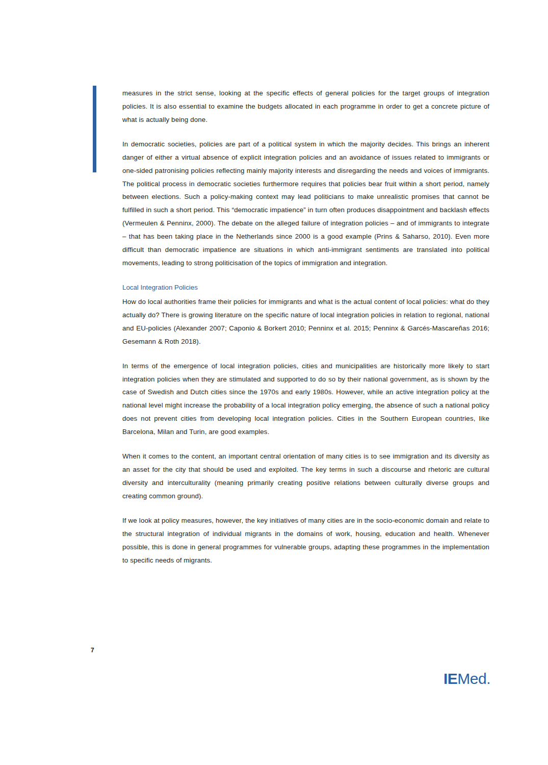measures in the strict sense, looking at the specific effects of general policies for the target groups of integration policies. It is also essential to examine the budgets allocated in each programme in order to get a concrete picture of what is actually being done.
In democratic societies, policies are part of a political system in which the majority decides. This brings an inherent danger of either a virtual absence of explicit integration policies and an avoidance of issues related to immigrants or one-sided patronising policies reflecting mainly majority interests and disregarding the needs and voices of immigrants. The political process in democratic societies furthermore requires that policies bear fruit within a short period, namely between elections. Such a policy-making context may lead politicians to make unrealistic promises that cannot be fulfilled in such a short period. This “democratic impatience” in turn often produces disappointment and backlash effects (Vermeulen & Penninx, 2000). The debate on the alleged failure of integration policies – and of immigrants to integrate – that has been taking place in the Netherlands since 2000 is a good example (Prins & Saharso, 2010). Even more difficult than democratic impatience are situations in which anti-immigrant sentiments are translated into political movements, leading to strong politicisation of the topics of immigration and integration.
Local Integration Policies
How do local authorities frame their policies for immigrants and what is the actual content of local policies: what do they actually do? There is growing literature on the specific nature of local integration policies in relation to regional, national and EU-policies (Alexander 2007; Caponio & Borkert 2010; Penninx et al. 2015; Penninx & Garcés-Mascareñas 2016; Gesemann & Roth 2018).
In terms of the emergence of local integration policies, cities and municipalities are historically more likely to start integration policies when they are stimulated and supported to do so by their national government, as is shown by the case of Swedish and Dutch cities since the 1970s and early 1980s. However, while an active integration policy at the national level might increase the probability of a local integration policy emerging, the absence of such a national policy does not prevent cities from developing local integration policies. Cities in the Southern European countries, like Barcelona, Milan and Turin, are good examples.
When it comes to the content, an important central orientation of many cities is to see immigration and its diversity as an asset for the city that should be used and exploited. The key terms in such a discourse and rhetoric are cultural diversity and interculturality (meaning primarily creating positive relations between culturally diverse groups and creating common ground).
If we look at policy measures, however, the key initiatives of many cities are in the socio-economic domain and relate to the structural integration of individual migrants in the domains of work, housing, education and health. Whenever possible, this is done in general programmes for vulnerable groups, adapting these programmes in the implementation to specific needs of migrants.
7
IEMed.